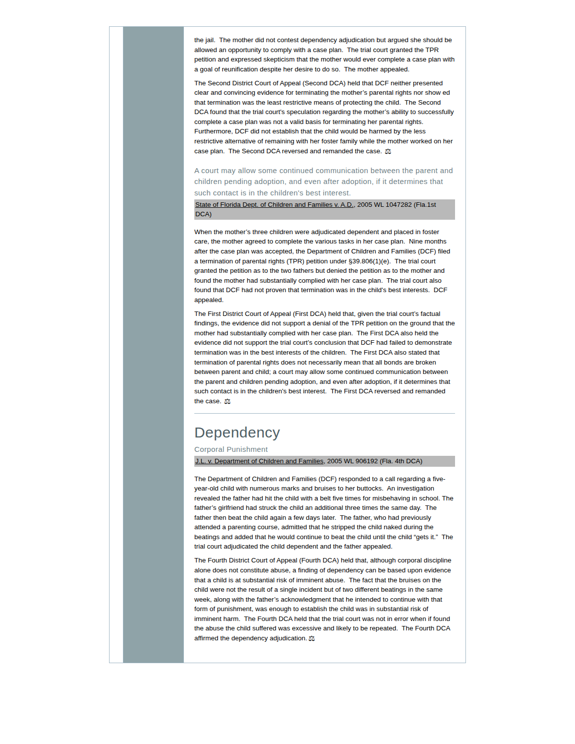the jail. The mother did not contest dependency adjudication but argued she should be allowed an opportunity to comply with a case plan. The trial court granted the TPR petition and expressed skepticism that the mother would ever complete a case plan with a goal of reunification despite her desire to do so. The mother appealed.
The Second District Court of Appeal (Second DCA) held that DCF neither presented clear and convincing evidence for terminating the mother’s parental rights nor show ed that termination was the least restrictive means of protecting the child. The Second DCA found that the trial court's speculation regarding the mother’s ability to successfully complete a case plan was not a valid basis for terminating her parental rights. Furthermore, DCF did not establish that the child would be harmed by the less restrictive alternative of remaining with her foster family while the mother worked on her case plan. The Second DCA reversed and remanded the case. ⚖
A court may allow some continued communication between the parent and children pending adoption, and even after adoption, if it determines that such contact is in the children's best interest.
State of Florida Dept. of Children and Families v. A.D., 2005 WL 1047282 (Fla.1st DCA)
When the mother’s three children were adjudicated dependent and placed in foster care, the mother agreed to complete the various tasks in her case plan. Nine months after the case plan was accepted, the Department of Children and Families (DCF) filed a termination of parental rights (TPR) petition under §39.806(1)(e). The trial court granted the petition as to the two fathers but denied the petition as to the mother and found the mother had substantially complied with her case plan. The trial court also found that DCF had not proven that termination was in the child's best interests. DCF appealed.
The First District Court of Appeal (First DCA) held that, given the trial court’s factual findings, the evidence did not support a denial of the TPR petition on the ground that the mother had substantially complied with her case plan. The First DCA also held the evidence did not support the trial court’s conclusion that DCF had failed to demonstrate termination was in the best interests of the children. The First DCA also stated that termination of parental rights does not necessarily mean that all bonds are broken between parent and child; a court may allow some continued communication between the parent and children pending adoption, and even after adoption, if it determines that such contact is in the children's best interest. The First DCA reversed and remanded the case. ⚖
Dependency
Corporal Punishment
J.L. v. Department of Children and Families, 2005 WL 906192 (Fla. 4th DCA)
The Department of Children and Families (DCF) responded to a call regarding a five-year-old child with numerous marks and bruises to her buttocks. An investigation revealed the father had hit the child with a belt five times for misbehaving in school. The father’s girlfriend had struck the child an additional three times the same day. The father then beat the child again a few days later. The father, who had previously attended a parenting course, admitted that he stripped the child naked during the beatings and added that he would continue to beat the child until the child “gets it.” The trial court adjudicated the child dependent and the father appealed.
The Fourth District Court of Appeal (Fourth DCA) held that, although corporal discipline alone does not constitute abuse, a finding of dependency can be based upon evidence that a child is at substantial risk of imminent abuse. The fact that the bruises on the child were not the result of a single incident but of two different beatings in the same week, along with the father’s acknowledgment that he intended to continue with that form of punishment, was enough to establish the child was in substantial risk of imminent harm. The Fourth DCA held that the trial court was not in error when if found the abuse the child suffered was excessive and likely to be repeated. The Fourth DCA affirmed the dependency adjudication.⚖